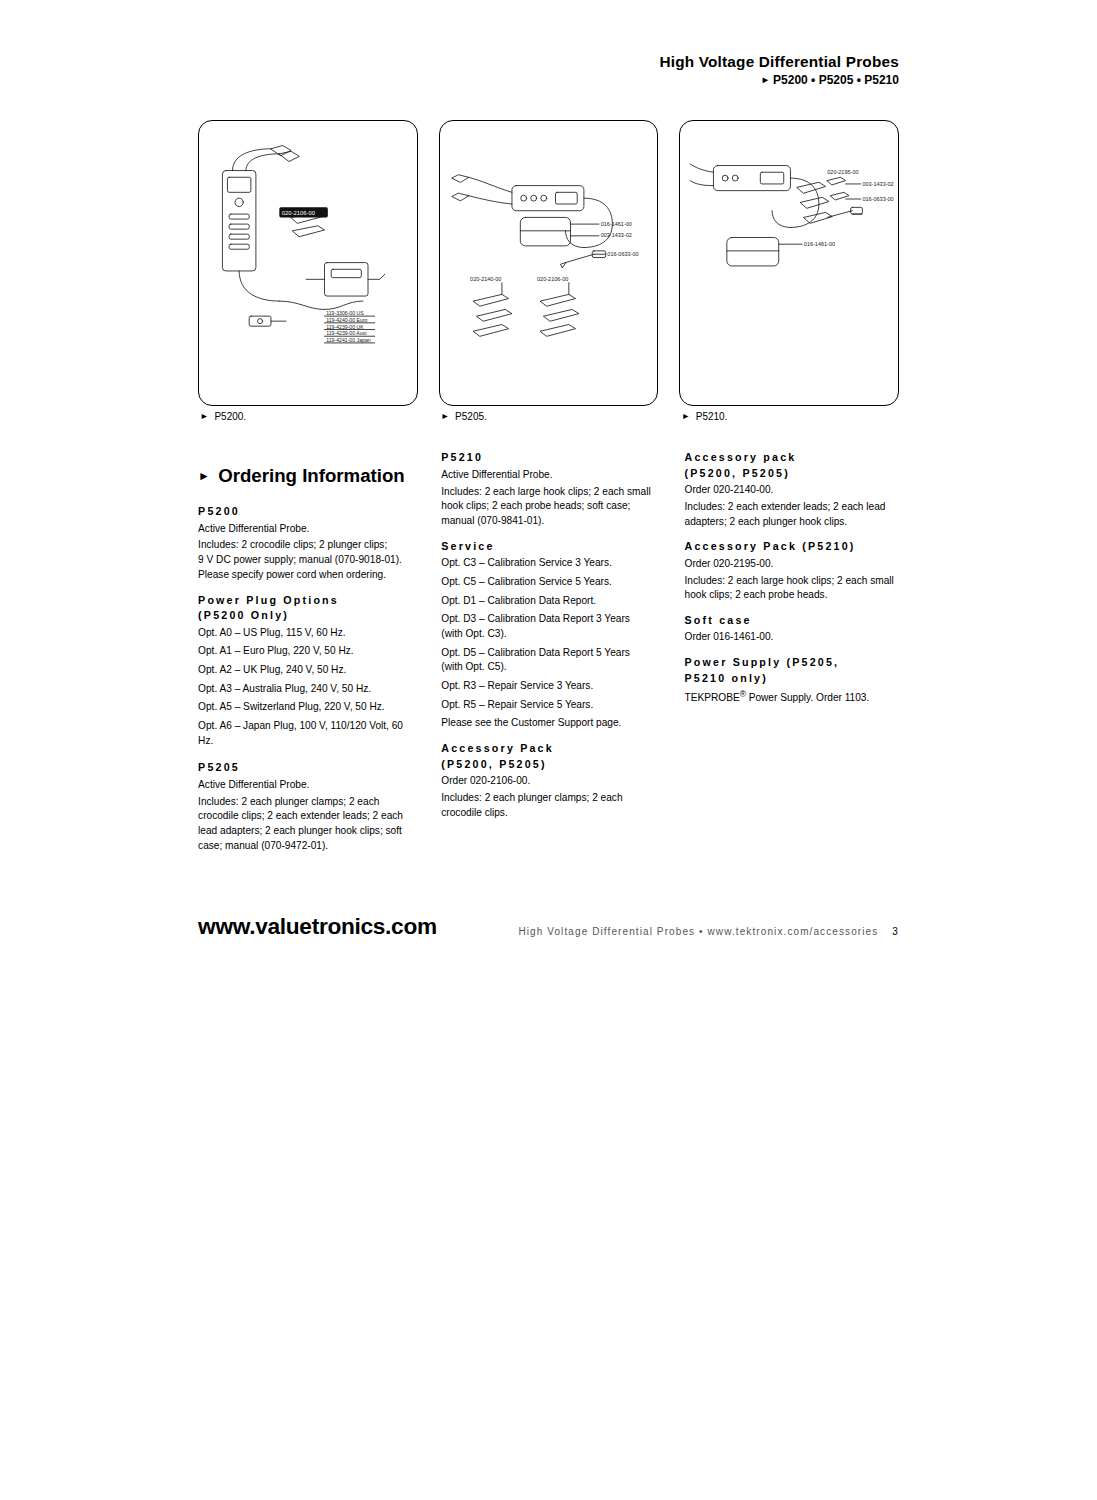High Voltage Differential Probes
►P5200 • P5205 • P5210
020-2106-00 119-3306-00 US 119-4240-00 Euro 119-4239-00 UK 119-4239-00 Aust 119-4241-00 Japan
► P5200.
016-1461-00 003-1433-02 016-0633-00 020-2140-00 020-2106-00
► P5205.
016-1461-00 003-1433-02 016-0633-00 020-2195-00
► P5210.
► Ordering Information
P5200
Active Differential Probe.
Includes: 2 crocodile clips; 2 plunger clips;
9 V DC power supply; manual (070-9018-01).
Please specify power cord when ordering.
Power Plug Options
(P5200 Only)
Opt. A0 – US Plug, 115 V, 60 Hz.
Opt. A1 – Euro Plug, 220 V, 50 Hz.
Opt. A2 – UK Plug, 240 V, 50 Hz.
Opt. A3 – Australia Plug, 240 V, 50 Hz.
Opt. A5 – Switzerland Plug, 220 V, 50 Hz.
Opt. A6 – Japan Plug, 100 V, 110/120 Volt, 60 Hz.
P5205
Active Differential Probe.
Includes: 2 each plunger clamps; 2 each crocodile clips; 2 each extender leads; 2 each lead adapters; 2 each plunger hook clips; soft case; manual (070-9472-01).
P5210
Active Differential Probe.
Includes: 2 each large hook clips; 2 each small hook clips; 2 each probe heads; soft case; manual (070-9841-01).
Service
Opt. C3 – Calibration Service 3 Years.
Opt. C5 – Calibration Service 5 Years.
Opt. D1 – Calibration Data Report.
Opt. D3 – Calibration Data Report 3 Years
(with Opt. C3).
Opt. D5 – Calibration Data Report 5 Years
(with Opt. C5).
Opt. R3 – Repair Service 3 Years.
Opt. R5 – Repair Service 5 Years.
Please see the Customer Support page.
Accessory Pack
(P5200, P5205)
Order 020-2106-00.
Includes: 2 each plunger clamps; 2 each crocodile clips.
Accessory pack
(P5200, P5205)
Order 020-2140-00.
Includes: 2 each extender leads; 2 each lead adapters; 2 each plunger hook clips.
Accessory Pack (P5210)
Order 020-2195-00.
Includes: 2 each large hook clips; 2 each small hook clips; 2 each probe heads.
Soft case
Order 016-1461-00.
Power Supply (P5205,
P5210 only)
TEKPROBE® Power Supply. Order 1103.
www.valuetronics.com
High Voltage Differential Probes • www.tektronix.com/accessories 3